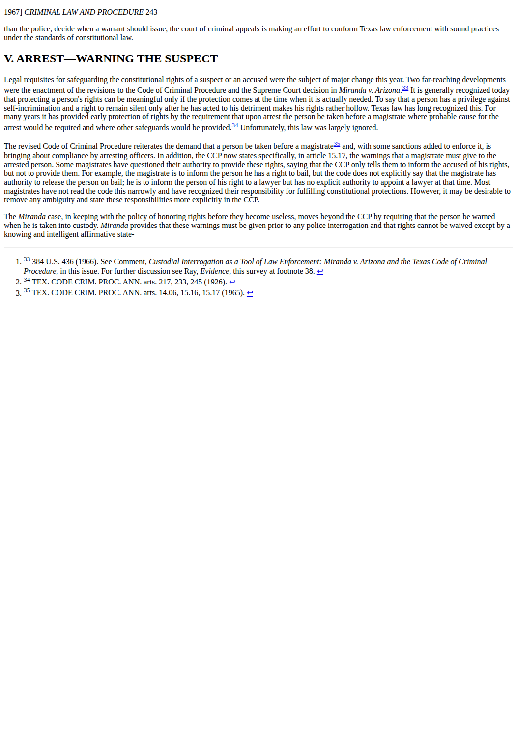1967] CRIMINAL LAW AND PROCEDURE 243
than the police, decide when a warrant should issue, the court of criminal appeals is making an effort to conform Texas law enforcement with sound practices under the standards of constitutional law.
V. ARREST—WARNING THE SUSPECT
Legal requisites for safeguarding the constitutional rights of a suspect or an accused were the subject of major change this year. Two far-reaching developments were the enactment of the revisions to the Code of Criminal Procedure and the Supreme Court decision in Miranda v. Arizona.33 It is generally recognized today that protecting a person's rights can be meaningful only if the protection comes at the time when it is actually needed. To say that a person has a privilege against self-incrimination and a right to remain silent only after he has acted to his detriment makes his rights rather hollow. Texas law has long recognized this. For many years it has provided early protection of rights by the requirement that upon arrest the person be taken before a magistrate where probable cause for the arrest would be required and where other safeguards would be provided.34 Unfortunately, this law was largely ignored.
The revised Code of Criminal Procedure reiterates the demand that a person be taken before a magistrate35 and, with some sanctions added to enforce it, is bringing about compliance by arresting officers. In addition, the CCP now states specifically, in article 15.17, the warnings that a magistrate must give to the arrested person. Some magistrates have questioned their authority to provide these rights, saying that the CCP only tells them to inform the accused of his rights, but not to provide them. For example, the magistrate is to inform the person he has a right to bail, but the code does not explicitly say that the magistrate has authority to release the person on bail; he is to inform the person of his right to a lawyer but has no explicit authority to appoint a lawyer at that time. Most magistrates have not read the code this narrowly and have recognized their responsibility for fulfilling constitutional protections. However, it may be desirable to remove any ambiguity and state these responsibilities more explicitly in the CCP.
The Miranda case, in keeping with the policy of honoring rights before they become useless, moves beyond the CCP by requiring that the person be warned when he is taken into custody. Miranda provides that these warnings must be given prior to any police interrogation and that rights cannot be waived except by a knowing and intelligent affirmative state-
33 384 U.S. 436 (1966). See Comment, Custodial Interrogation as a Tool of Law Enforcement: Miranda v. Arizona and the Texas Code of Criminal Procedure, in this issue. For further discussion see Ray, Evidence, this survey at footnote 38. ↩
34 TEX. CODE CRIM. PROC. ANN. arts. 217, 233, 245 (1926). ↩
35 TEX. CODE CRIM. PROC. ANN. arts. 14.06, 15.16, 15.17 (1965). ↩